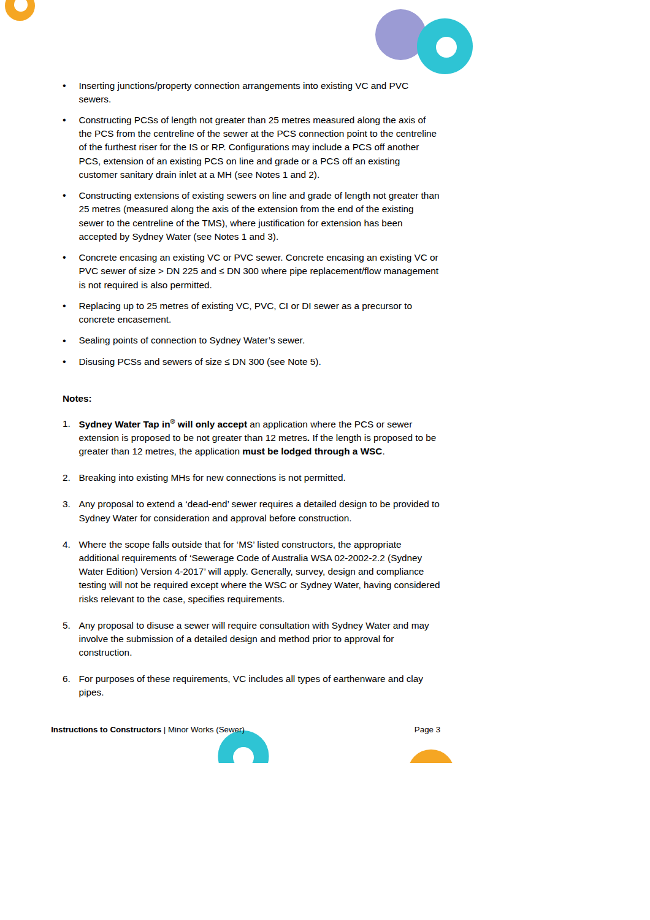Inserting junctions/property connection arrangements into existing VC and PVC sewers.
Constructing PCSs of length not greater than 25 metres measured along the axis of the PCS from the centreline of the sewer at the PCS connection point to the centreline of the furthest riser for the IS or RP. Configurations may include a PCS off another PCS, extension of an existing PCS on line and grade or a PCS off an existing customer sanitary drain inlet at a MH (see Notes 1 and 2).
Constructing extensions of existing sewers on line and grade of length not greater than 25 metres (measured along the axis of the extension from the end of the existing sewer to the centreline of the TMS), where justification for extension has been accepted by Sydney Water (see Notes 1 and 3).
Concrete encasing an existing VC or PVC sewer. Concrete encasing an existing VC or PVC sewer of size > DN 225 and ≤ DN 300 where pipe replacement/flow management is not required is also permitted.
Replacing up to 25 metres of existing VC, PVC, CI or DI sewer as a precursor to concrete encasement.
Sealing points of connection to Sydney Water’s sewer.
Disusing PCSs and sewers of size ≤ DN 300 (see Note 5).
Notes:
Sydney Water Tap in® will only accept an application where the PCS or sewer extension is proposed to be not greater than 12 metres. If the length is proposed to be greater than 12 metres, the application must be lodged through a WSC.
Breaking into existing MHs for new connections is not permitted.
Any proposal to extend a ‘dead-end’ sewer requires a detailed design to be provided to Sydney Water for consideration and approval before construction.
Where the scope falls outside that for ‘MS’ listed constructors, the appropriate additional requirements of ‘Sewerage Code of Australia WSA 02-2002-2.2 (Sydney Water Edition) Version 4-2017’ will apply. Generally, survey, design and compliance testing will not be required except where the WSC or Sydney Water, having considered risks relevant to the case, specifies requirements.
Any proposal to disuse a sewer will require consultation with Sydney Water and may involve the submission of a detailed design and method prior to approval for construction.
For purposes of these requirements, VC includes all types of earthenware and clay pipes.
Instructions to Constructors | Minor Works (Sewer)
Page 3